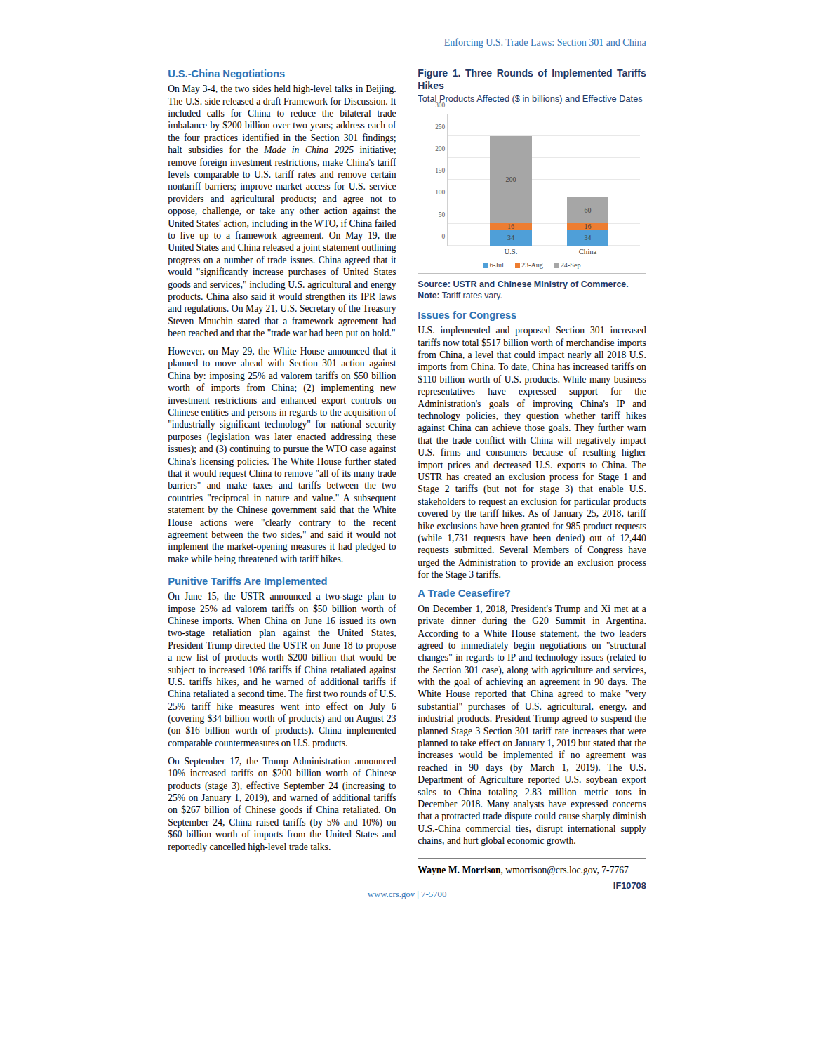Enforcing U.S. Trade Laws: Section 301 and China
U.S.-China Negotiations
On May 3-4, the two sides held high-level talks in Beijing. The U.S. side released a draft Framework for Discussion. It included calls for China to reduce the bilateral trade imbalance by $200 billion over two years; address each of the four practices identified in the Section 301 findings; halt subsidies for the Made in China 2025 initiative; remove foreign investment restrictions, make China's tariff levels comparable to U.S. tariff rates and remove certain nontariff barriers; improve market access for U.S. service providers and agricultural products; and agree not to oppose, challenge, or take any other action against the United States' action, including in the WTO, if China failed to live up to a framework agreement. On May 19, the United States and China released a joint statement outlining progress on a number of trade issues. China agreed that it would "significantly increase purchases of United States goods and services," including U.S. agricultural and energy products. China also said it would strengthen its IPR laws and regulations. On May 21, U.S. Secretary of the Treasury Steven Mnuchin stated that a framework agreement had been reached and that the "trade war had been put on hold."
However, on May 29, the White House announced that it planned to move ahead with Section 301 action against China by: imposing 25% ad valorem tariffs on $50 billion worth of imports from China; (2) implementing new investment restrictions and enhanced export controls on Chinese entities and persons in regards to the acquisition of "industrially significant technology" for national security purposes (legislation was later enacted addressing these issues); and (3) continuing to pursue the WTO case against China's licensing policies. The White House further stated that it would request China to remove "all of its many trade barriers" and make taxes and tariffs between the two countries "reciprocal in nature and value." A subsequent statement by the Chinese government said that the White House actions were "clearly contrary to the recent agreement between the two sides," and said it would not implement the market-opening measures it had pledged to make while being threatened with tariff hikes.
Punitive Tariffs Are Implemented
On June 15, the USTR announced a two-stage plan to impose 25% ad valorem tariffs on $50 billion worth of Chinese imports. When China on June 16 issued its own two-stage retaliation plan against the United States, President Trump directed the USTR on June 18 to propose a new list of products worth $200 billion that would be subject to increased 10% tariffs if China retaliated against U.S. tariffs hikes, and he warned of additional tariffs if China retaliated a second time. The first two rounds of U.S. 25% tariff hike measures went into effect on July 6 (covering $34 billion worth of products) and on August 23 (on $16 billion worth of products). China implemented comparable countermeasures on U.S. products.
On September 17, the Trump Administration announced 10% increased tariffs on $200 billion worth of Chinese products (stage 3), effective September 24 (increasing to 25% on January 1, 2019), and warned of additional tariffs on $267 billion of Chinese goods if China retaliated. On September 24, China raised tariffs (by 5% and 10%) on $60 billion worth of imports from the United States and reportedly cancelled high-level trade talks.
Figure 1. Three Rounds of Implemented Tariffs Hikes
Total Products Affected ($ in billions) and Effective Dates
0
50
100
150
200
250
300
200
16
34
U.S.
60
16
34
China
6-Jul 23-Aug 24-Sep
Source: USTR and Chinese Ministry of Commerce.
Note: Tariff rates vary.
Issues for Congress
U.S. implemented and proposed Section 301 increased tariffs now total $517 billion worth of merchandise imports from China, a level that could impact nearly all 2018 U.S. imports from China. To date, China has increased tariffs on $110 billion worth of U.S. products. While many business representatives have expressed support for the Administration's goals of improving China's IP and technology policies, they question whether tariff hikes against China can achieve those goals. They further warn that the trade conflict with China will negatively impact U.S. firms and consumers because of resulting higher import prices and decreased U.S. exports to China. The USTR has created an exclusion process for Stage 1 and Stage 2 tariffs (but not for stage 3) that enable U.S. stakeholders to request an exclusion for particular products covered by the tariff hikes. As of January 25, 2018, tariff hike exclusions have been granted for 985 product requests (while 1,731 requests have been denied) out of 12,440 requests submitted. Several Members of Congress have urged the Administration to provide an exclusion process for the Stage 3 tariffs.
A Trade Ceasefire?
On December 1, 2018, President's Trump and Xi met at a private dinner during the G20 Summit in Argentina. According to a White House statement, the two leaders agreed to immediately begin negotiations on "structural changes" in regards to IP and technology issues (related to the Section 301 case), along with agriculture and services, with the goal of achieving an agreement in 90 days. The White House reported that China agreed to make "very substantial" purchases of U.S. agricultural, energy, and industrial products. President Trump agreed to suspend the planned Stage 3 Section 301 tariff rate increases that were planned to take effect on January 1, 2019 but stated that the increases would be implemented if no agreement was reached in 90 days (by March 1, 2019). The U.S. Department of Agriculture reported U.S. soybean export sales to China totaling 2.83 million metric tons in December 2018. Many analysts have expressed concerns that a protracted trade dispute could cause sharply diminish U.S.-China commercial ties, disrupt international supply chains, and hurt global economic growth.
Wayne M. Morrison, wmorrison@crs.loc.gov, 7-7767
IF10708
www.crs.gov | 7-5700